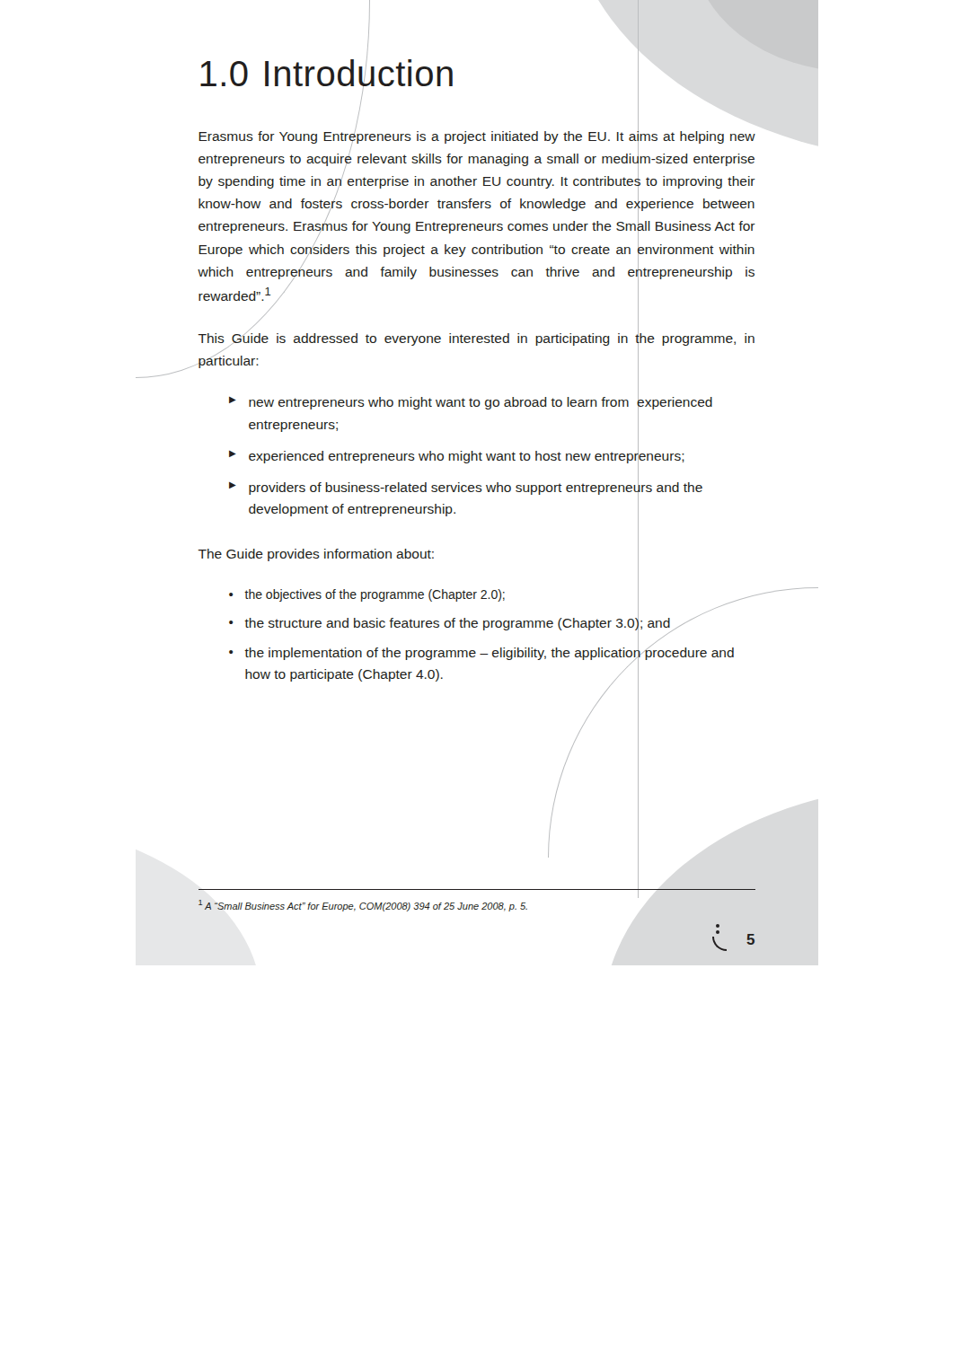1.0 Introduction
Erasmus for Young Entrepreneurs is a project initiated by the EU. It aims at helping new entrepreneurs to acquire relevant skills for managing a small or medium-sized enterprise by spending time in an enterprise in another EU country. It contributes to improving their know-how and fosters cross-border transfers of knowledge and experience between entrepreneurs. Erasmus for Young Entrepreneurs comes under the Small Business Act for Europe which considers this project a key contribution “to create an environment within which entrepreneurs and family businesses can thrive and entrepreneurship is rewarded”.1
This Guide is addressed to everyone interested in participating in the programme, in particular:
new entrepreneurs who might want to go abroad to learn from experienced entrepreneurs;
experienced entrepreneurs who might want to host new entrepreneurs;
providers of business-related services who support entrepreneurs and the development of entrepreneurship.
The Guide provides information about:
the objectives of the programme (Chapter 2.0);
the structure and basic features of the programme (Chapter 3.0); and
the implementation of the programme – eligibility, the application procedure and how to participate (Chapter 4.0).
1 A “Small Business Act” for Europe, COM(2008) 394 of 25 June 2008, p. 5.
5